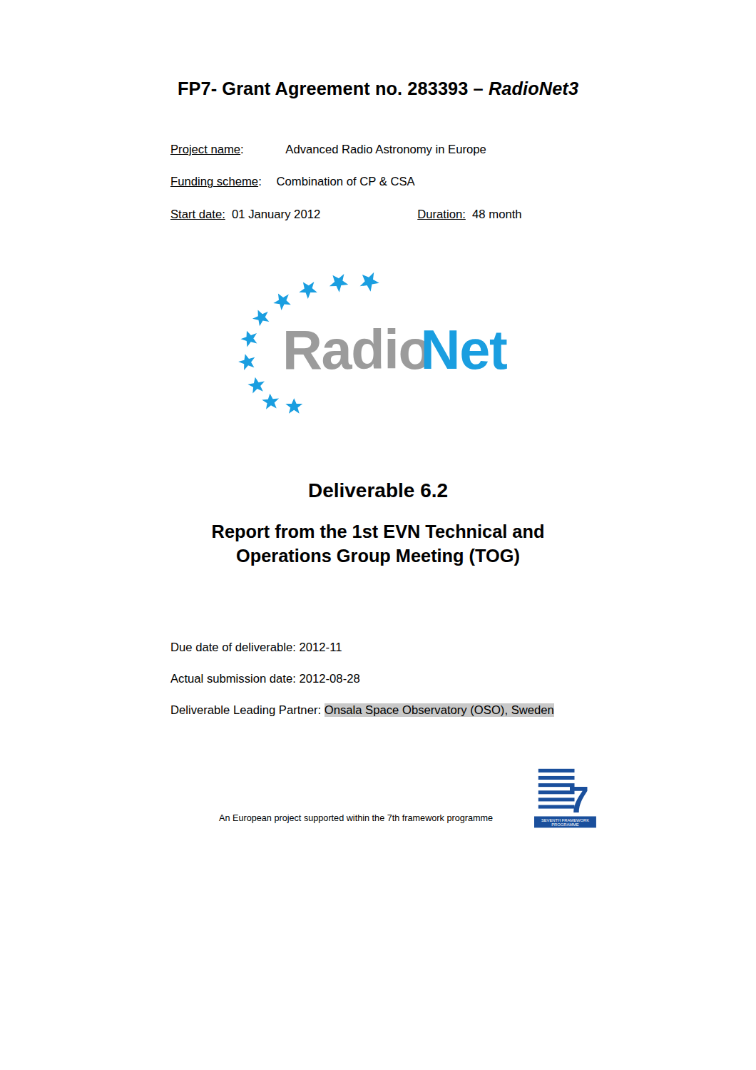FP7- Grant Agreement no. 283393 – RadioNet3
Project name:Advanced Radio Astronomy in Europe
Funding scheme:Combination of CP & CSA
Start date: 01 January 2012Duration: 48 month
Radio Net
Deliverable 6.2
Report from the 1st EVN Technical and
Operations Group Meeting (TOG)
Due date of deliverable: 2012-11
Actual submission date: 2012-08-28
Deliverable Leading Partner: Onsala Space Observatory (OSO), Sweden
An European project supported within the 7th framework programme
7 SEVENTH FRAMEWORK PROGRAMME